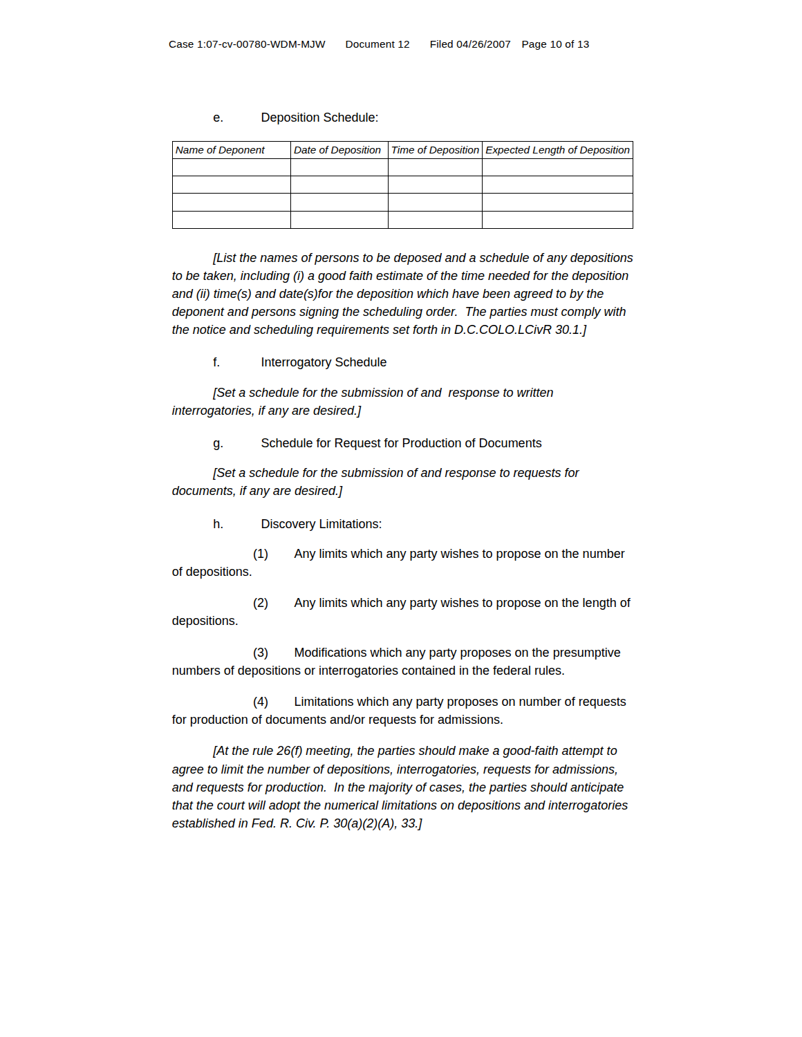Case 1:07-cv-00780-WDM-MJW Document 12 Filed 04/26/2007 Page 10 of 13
e. Deposition Schedule:
| Name of Deponent | Date of Deposition | Time of Deposition | Expected Length of Deposition |
| --- | --- | --- | --- |
[List the names of persons to be deposed and a schedule of any depositions to be taken, including (i) a good faith estimate of the time needed for the deposition and (ii) time(s) and date(s)for the deposition which have been agreed to by the deponent and persons signing the scheduling order. The parties must comply with the notice and scheduling requirements set forth in D.C.COLO.LCivR 30.1.]
f. Interrogatory Schedule
[Set a schedule for the submission of and response to written interrogatories, if any are desired.]
g. Schedule for Request for Production of Documents
[Set a schedule for the submission of and response to requests for documents, if any are desired.]
h. Discovery Limitations:
(1) Any limits which any party wishes to propose on the number of depositions.
(2) Any limits which any party wishes to propose on the length of depositions.
(3) Modifications which any party proposes on the presumptive numbers of depositions or interrogatories contained in the federal rules.
(4) Limitations which any party proposes on number of requests for production of documents and/or requests for admissions.
[At the rule 26(f) meeting, the parties should make a good-faith attempt to agree to limit the number of depositions, interrogatories, requests for admissions, and requests for production. In the majority of cases, the parties should anticipate that the court will adopt the numerical limitations on depositions and interrogatories established in Fed. R. Civ. P. 30(a)(2)(A), 33.]